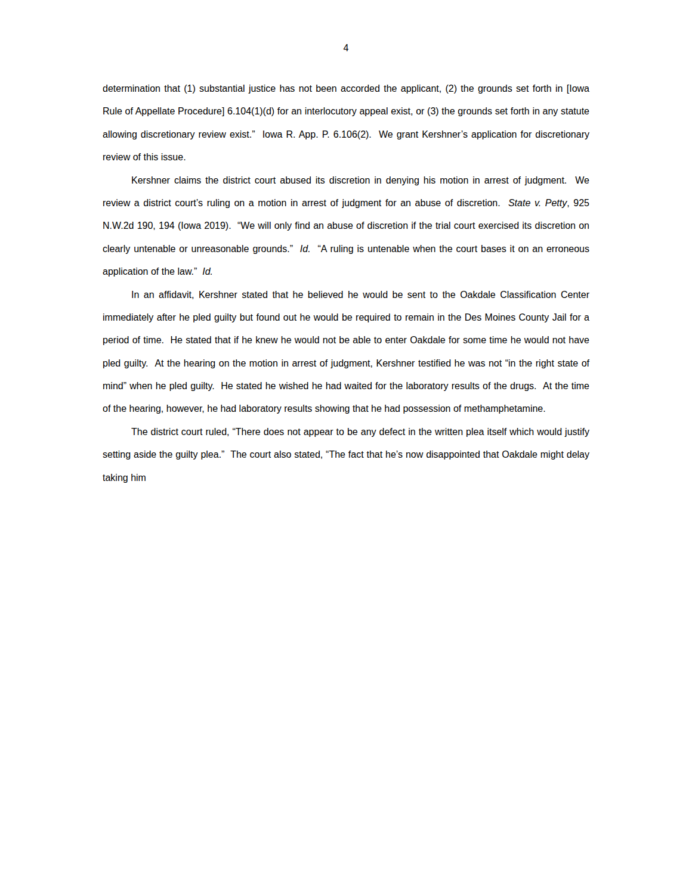4
determination that (1) substantial justice has not been accorded the applicant, (2) the grounds set forth in [Iowa Rule of Appellate Procedure] 6.104(1)(d) for an interlocutory appeal exist, or (3) the grounds set forth in any statute allowing discretionary review exist.” Iowa R. App. P. 6.106(2). We grant Kershner’s application for discretionary review of this issue.
Kershner claims the district court abused its discretion in denying his motion in arrest of judgment. We review a district court’s ruling on a motion in arrest of judgment for an abuse of discretion. State v. Petty, 925 N.W.2d 190, 194 (Iowa 2019). “We will only find an abuse of discretion if the trial court exercised its discretion on clearly untenable or unreasonable grounds.” Id. “A ruling is untenable when the court bases it on an erroneous application of the law.” Id.
In an affidavit, Kershner stated that he believed he would be sent to the Oakdale Classification Center immediately after he pled guilty but found out he would be required to remain in the Des Moines County Jail for a period of time. He stated that if he knew he would not be able to enter Oakdale for some time he would not have pled guilty. At the hearing on the motion in arrest of judgment, Kershner testified he was not “in the right state of mind” when he pled guilty. He stated he wished he had waited for the laboratory results of the drugs. At the time of the hearing, however, he had laboratory results showing that he had possession of methamphetamine.
The district court ruled, “There does not appear to be any defect in the written plea itself which would justify setting aside the guilty plea.” The court also stated, “The fact that he’s now disappointed that Oakdale might delay taking him